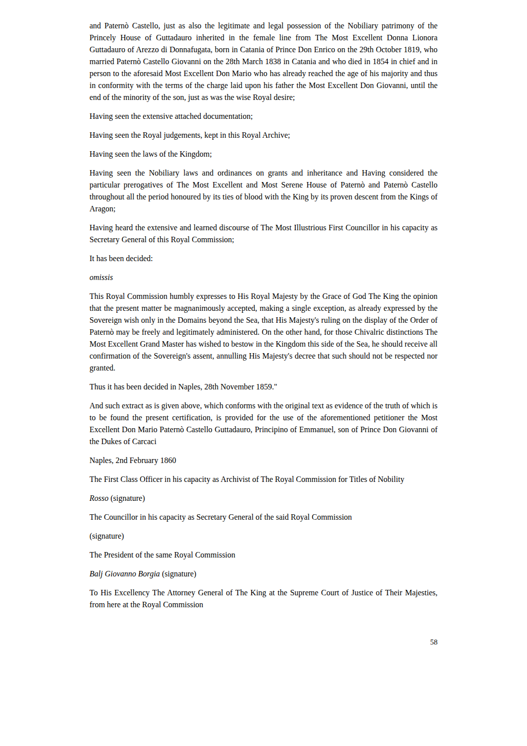and Paternò Castello, just as also the legitimate and legal possession of the Nobiliary patrimony of the Princely House of Guttadauro inherited in the female line from The Most Excellent Donna Lionora Guttadauro of Arezzo di Donnafugata, born in Catania of Prince Don Enrico on the 29th October 1819, who married Paternò Castello Giovanni on the 28th March 1838 in Catania and who died in 1854 in chief and in person to the aforesaid Most Excellent Don Mario who has already reached the age of his majority and thus in conformity with the terms of the charge laid upon his father the Most Excellent Don Giovanni, until the end of the minority of the son, just as was the wise Royal desire;
Having seen the extensive attached documentation;
Having seen the Royal judgements, kept in this Royal Archive;
Having seen the laws of the Kingdom;
Having seen the Nobiliary laws and ordinances on grants and inheritance and Having considered the particular prerogatives of The Most Excellent and Most Serene House of Paternò and Paternò Castello throughout all the period honoured by its ties of blood with the King by its proven descent from the Kings of Aragon;
Having heard the extensive and learned discourse of The Most Illustrious First Councillor in his capacity as Secretary General of this Royal Commission;
It has been decided:
omissis
This Royal Commission humbly expresses to His Royal Majesty by the Grace of God The King the opinion that the present matter be magnanimously accepted, making a single exception, as already expressed by the Sovereign wish only in the Domains beyond the Sea, that His Majesty's ruling on the display of the Order of Paternò may be freely and legitimately administered. On the other hand, for those Chivalric distinctions The Most Excellent Grand Master has wished to bestow in the Kingdom this side of the Sea, he should receive all confirmation of the Sovereign's assent, annulling His Majesty's decree that such should not be respected nor granted.
Thus it has been decided in Naples, 28th November 1859."
And such extract as is given above, which conforms with the original text as evidence of the truth of which is to be found the present certification, is provided for the use of the aforementioned petitioner the Most Excellent Don Mario Paternò Castello Guttadauro, Principino of Emmanuel, son of Prince Don Giovanni of the Dukes of Carcaci
Naples, 2nd February 1860
The First Class Officer in his capacity as Archivist of The Royal Commission for Titles of Nobility
Rosso (signature)
The Councillor in his capacity as Secretary General of the said Royal Commission
(signature)
The President of the same Royal Commission
Balj Giovanno Borgia (signature)
To His Excellency The Attorney General of The King at the Supreme Court of Justice of Their Majesties, from here at the Royal Commission
58